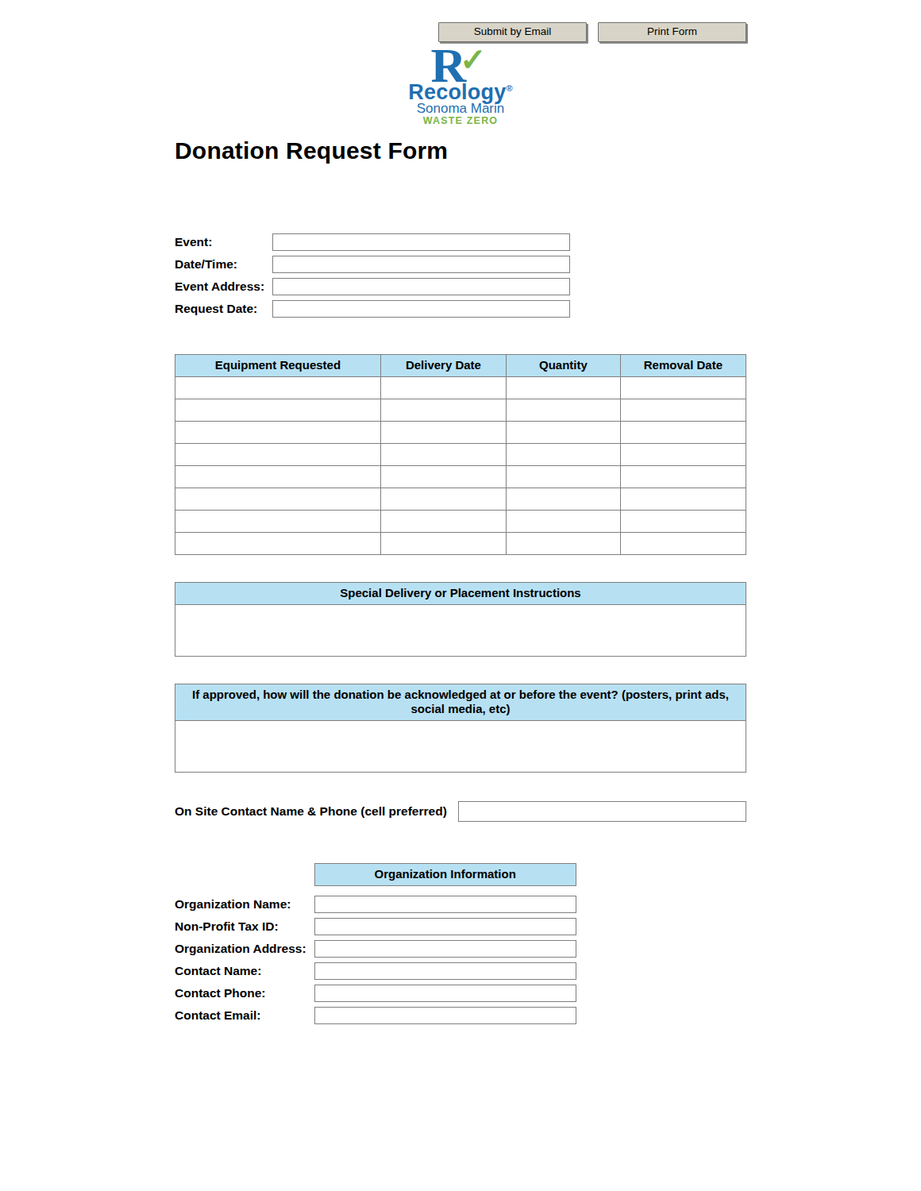Submit by Email
Print Form
R✓
Recology®
Sonoma Marin
WASTE ZERO
Donation Request Form
| Event: | |
| Date/Time: | |
| Event Address: | |
| Request Date: | |
| Equipment Requested | Delivery Date | Quantity | Removal Date |
| --- | --- | --- | --- |
| Special Delivery or Placement Instructions |
| --- |
| If approved, how will the donation be acknowledged at or before the event? (posters, print ads, social media, etc) |
| --- |
On Site Contact Name & Phone (cell preferred)
| | Organization Information |
| Organization Name: | |
| Non-Profit Tax ID: | |
| Organization Address: | |
| Contact Name: | |
| Contact Phone: | |
| Contact Email: | |